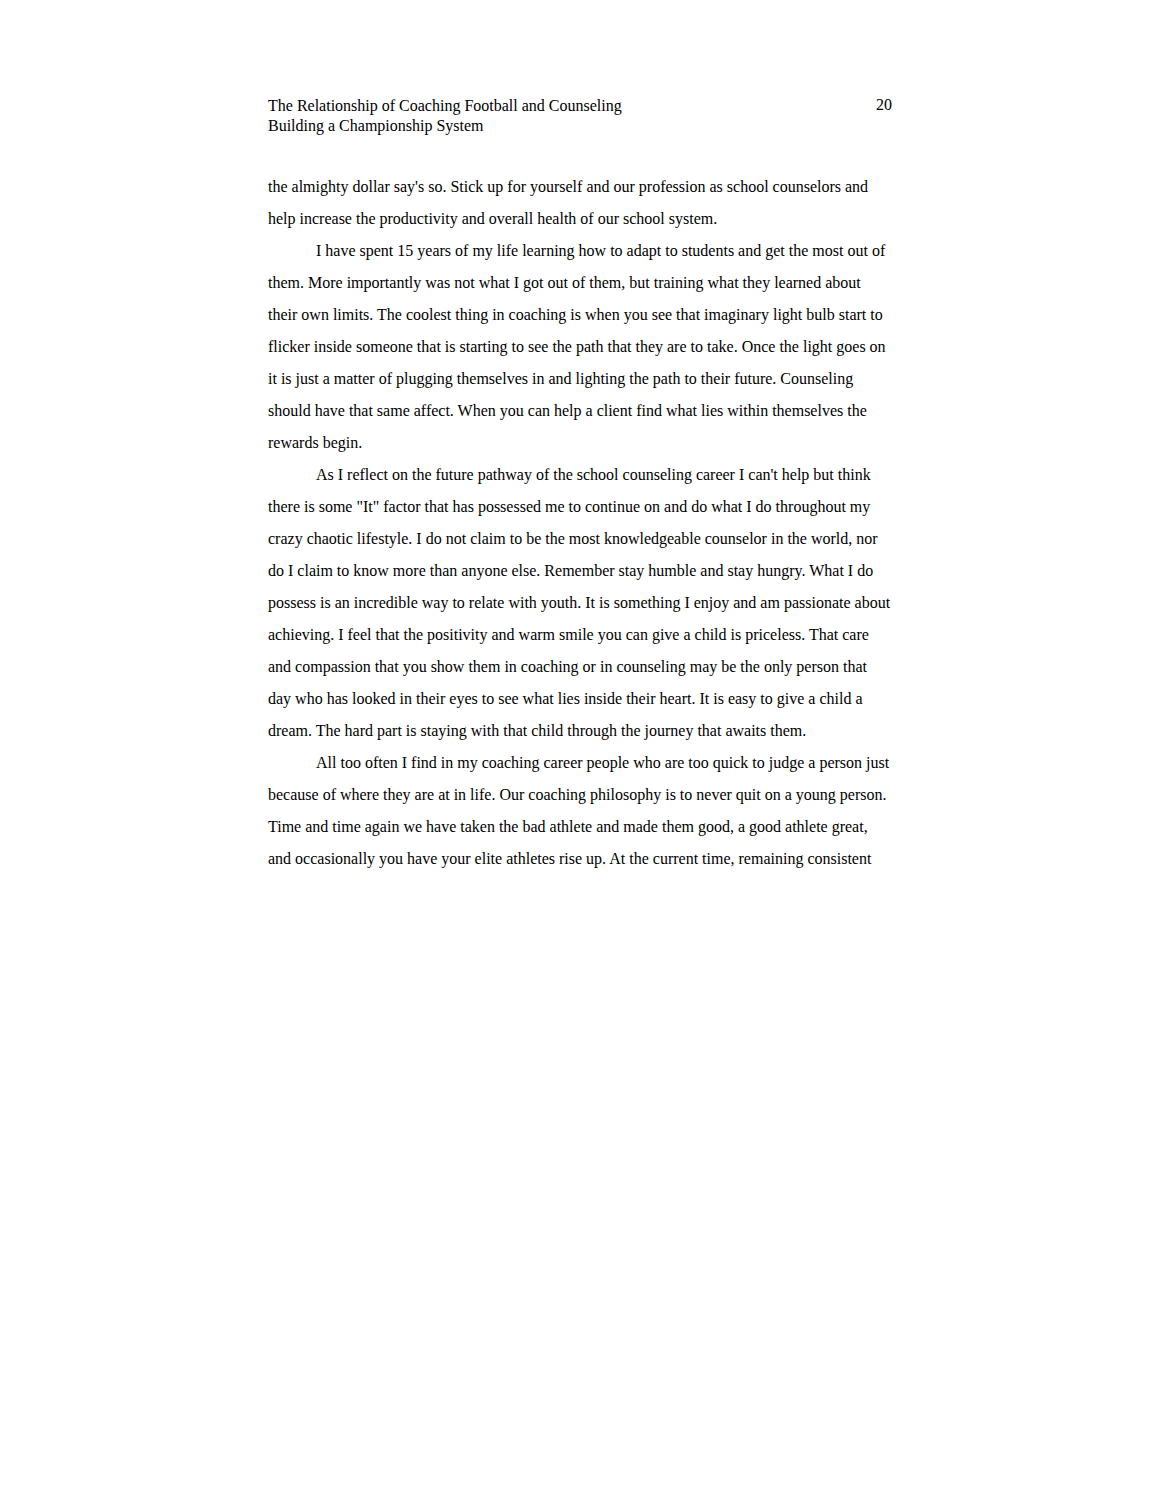The Relationship of Coaching Football and Counseling
Building a Championship System
20
the almighty dollar say's so. Stick up for yourself and our profession as school counselors and help increase the productivity and overall health of our school system.
I have spent 15 years of my life learning how to adapt to students and get the most out of them. More importantly was not what I got out of them, but training what they learned about their own limits. The coolest thing in coaching is when you see that imaginary light bulb start to flicker inside someone that is starting to see the path that they are to take. Once the light goes on it is just a matter of plugging themselves in and lighting the path to their future. Counseling should have that same affect. When you can help a client find what lies within themselves the rewards begin.
As I reflect on the future pathway of the school counseling career I can't help but think there is some "It" factor that has possessed me to continue on and do what I do throughout my crazy chaotic lifestyle. I do not claim to be the most knowledgeable counselor in the world, nor do I claim to know more than anyone else. Remember stay humble and stay hungry. What I do possess is an incredible way to relate with youth. It is something I enjoy and am passionate about achieving. I feel that the positivity and warm smile you can give a child is priceless. That care and compassion that you show them in coaching or in counseling may be the only person that day who has looked in their eyes to see what lies inside their heart. It is easy to give a child a dream. The hard part is staying with that child through the journey that awaits them.
All too often I find in my coaching career people who are too quick to judge a person just because of where they are at in life. Our coaching philosophy is to never quit on a young person. Time and time again we have taken the bad athlete and made them good, a good athlete great, and occasionally you have your elite athletes rise up. At the current time, remaining consistent